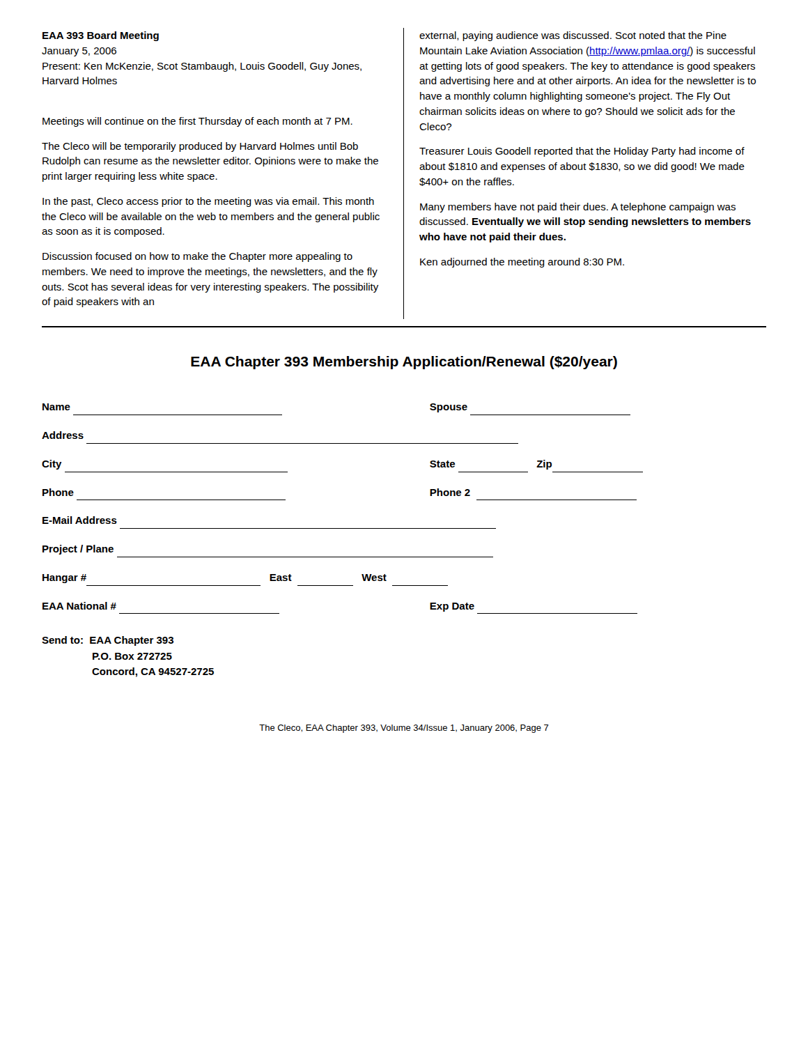EAA 393 Board Meeting
January 5, 2006
Present: Ken McKenzie, Scot Stambaugh, Louis Goodell, Guy Jones, Harvard Holmes
Meetings will continue on the first Thursday of each month at 7 PM.
The Cleco will be temporarily produced by Harvard Holmes until Bob Rudolph can resume as the newsletter editor. Opinions were to make the print larger requiring less white space.
In the past, Cleco access prior to the meeting was via email. This month the Cleco will be available on the web to members and the general public as soon as it is composed.
Discussion focused on how to make the Chapter more appealing to members. We need to improve the meetings, the newsletters, and the fly outs. Scot has several ideas for very interesting speakers. The possibility of paid speakers with an
external, paying audience was discussed. Scot noted that the Pine Mountain Lake Aviation Association (http://www.pmlaa.org/) is successful at getting lots of good speakers. The key to attendance is good speakers and advertising here and at other airports. An idea for the newsletter is to have a monthly column highlighting someone's project. The Fly Out chairman solicits ideas on where to go? Should we solicit ads for the Cleco?
Treasurer Louis Goodell reported that the Holiday Party had income of about $1810 and expenses of about $1830, so we did good! We made $400+ on the raffles.
Many members have not paid their dues. A telephone campaign was discussed. Eventually we will stop sending newsletters to members who have not paid their dues.
Ken adjourned the meeting around 8:30 PM.
EAA Chapter 393 Membership Application/Renewal ($20/year)
| Name | Spouse |
| Address |
| City | State Zip |
| Phone | Phone 2 |
| E-Mail Address |
| Project / Plane |
| Hangar # East West |
| EAA National # | Exp Date |
Send to: EAA Chapter 393
P.O. Box 272725
Concord, CA 94527-2725
The Cleco, EAA Chapter 393, Volume 34/Issue 1, January 2006, Page 7